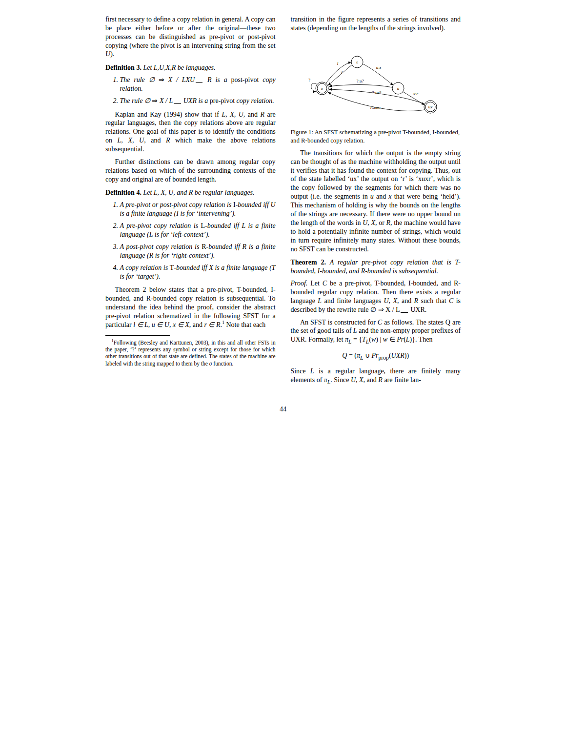first necessary to define a copy relation in general. A copy can be place either before or after the original—these two processes can be distinguished as pre-pivot or post-pivot copying (where the pivot is an intervening string from the set U).
Definition 3. Let L,U,X,R be languages.
The rule ∅ ⇒ X / LXU R is a post-pivot copy relation.
The rule ∅ ⇒ X / L UXR is a pre-pivot copy relation.
Kaplan and Kay (1994) show that if L, X, U, and R are regular languages, then the copy relations above are regular relations. One goal of this paper is to identify the conditions on L, X, U, and R which make the above relations subsequential.
Further distinctions can be drawn among regular copy relations based on which of the surrounding contexts of the copy and original are of bounded length.
Definition 4. Let L, X, U, and R be regular languages.
A pre-pivot or post-pivot copy relation is I-bounded iff U is a finite language (I is for ‘intervening’).
A pre-pivot copy relation is L-bounded iff L is a finite language (L is for ‘left-context’).
A post-pivot copy relation is R-bounded iff R is a finite language (R is for ‘right-context’).
A copy relation is T-bounded iff X is a finite language (T is for ‘target’).
Theorem 2 below states that a pre-pivot, T-bounded, I-bounded, and R-bounded copy relation is subsequential. To understand the idea behind the proof, consider the abstract pre-pivot relation schematized in the following SFST for a particular l ∈ L, u ∈ U, x ∈ X, and r ∈ R.1 Note that each
1Following (Beesley and Karttunen, 2003), in this and all other FSTs in the paper, ‘?’ represents any symbol or string except for those for which other transitions out of that state are defined. The states of the machine are labeled with the string mapped to them by the σ function.
transition in the figure represents a series of transitions and states (depending on the lengths of the strings involved).
ε ? ε l ? u u:ε ?:u? ux x:ε ?:ux? r:xuxr
Figure 1: An SFST schematizing a pre-pivot T-bounded, I-bounded, and R-bounded copy relation.
The transitions for which the output is the empty string can be thought of as the machine withholding the output until it verifies that it has found the context for copying. Thus, out of the state labelled ‘ux’ the output on ‘r’ is ‘xuxr’, which is the copy followed by the segments for which there was no output (i.e. the segments in u and x that were being ‘held’). This mechanism of holding is why the bounds on the lengths of the strings are necessary. If there were no upper bound on the length of the words in U, X, or R, the machine would have to hold a potentially infinite number of strings, which would in turn require infinitely many states. Without these bounds, no SFST can be constructed.
Theorem 2. A regular pre-pivot copy relation that is T-bounded, I-bounded, and R-bounded is subsequential.
Proof. Let C be a pre-pivot, T-bounded, I-bounded, and R-bounded regular copy relation. Then there exists a regular language L and finite languages U, X, and R such that C is described by the rewrite rule ∅ ⇒ X / L UXR.
An SFST is constructed for C as follows. The states Q are the set of good tails of L and the non-empty proper prefixes of UXR. Formally, let πL = {TL(w) | w ∈ Pr(L)}. Then
Q = (πL ∪ Prprop(UXR))
Since L is a regular language, there are finitely many elements of πL. Since U, X, and R are finite lan-
44